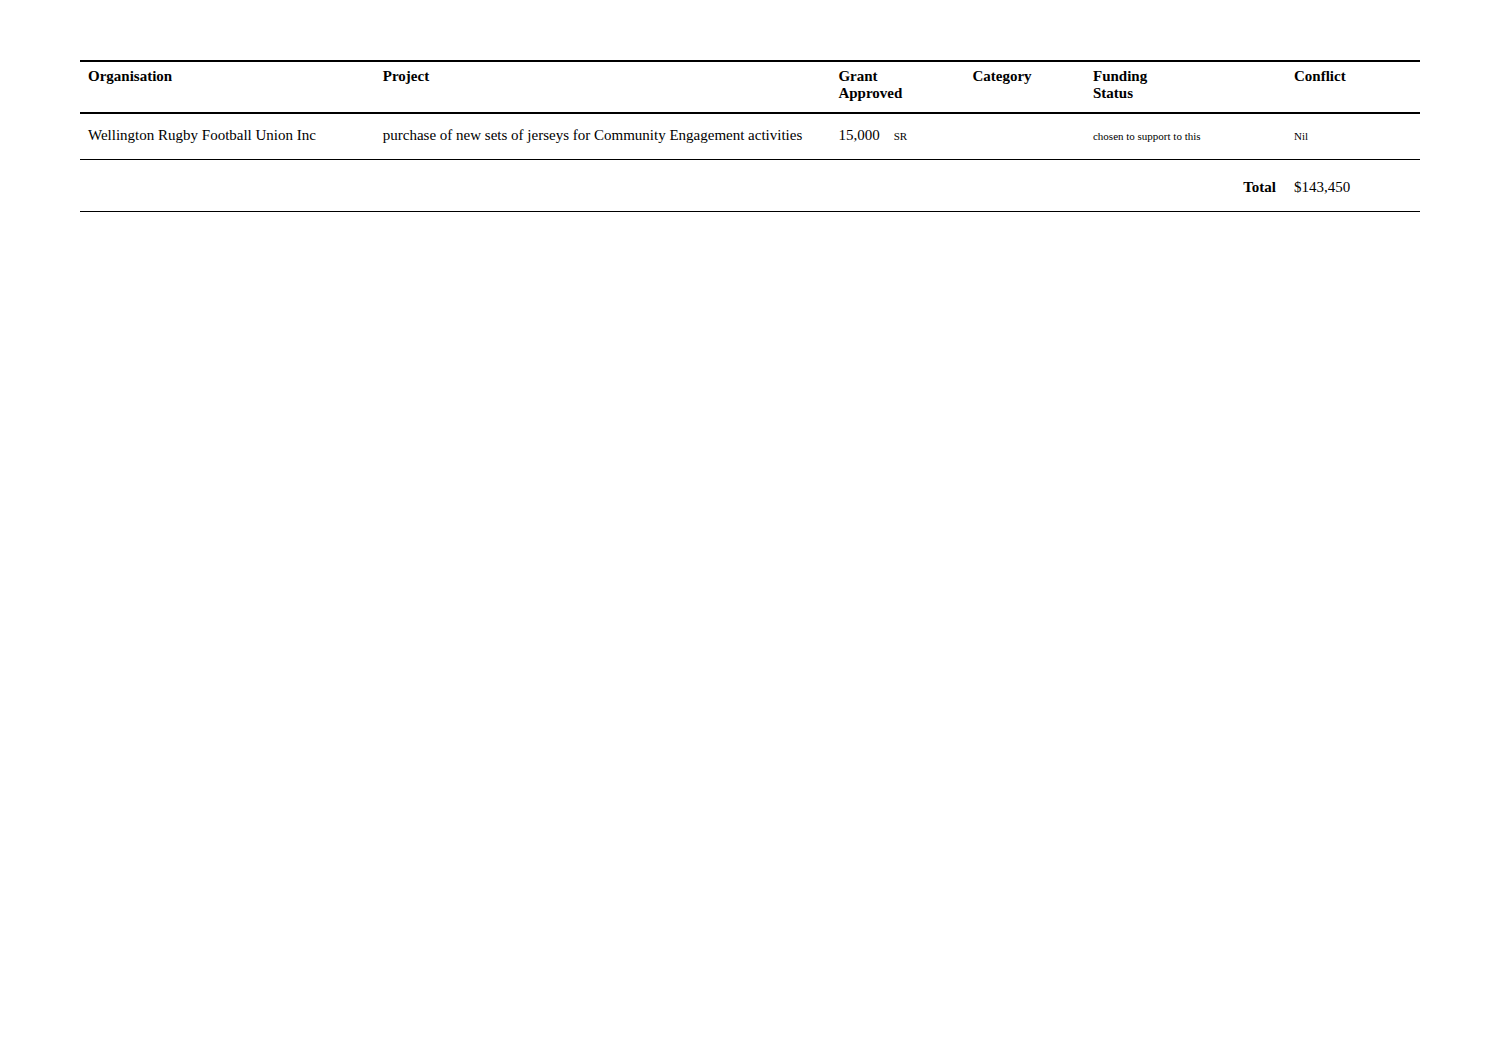| Organisation | Project | Grant Approved | Category | Funding Status | Conflict |
| --- | --- | --- | --- | --- | --- |
| Wellington Rugby Football Union Inc | purchase of new sets of jerseys for Community Engagement activities | 15,000 SR | | chosen to support to this | Nil |
| | Total | $143,450 |